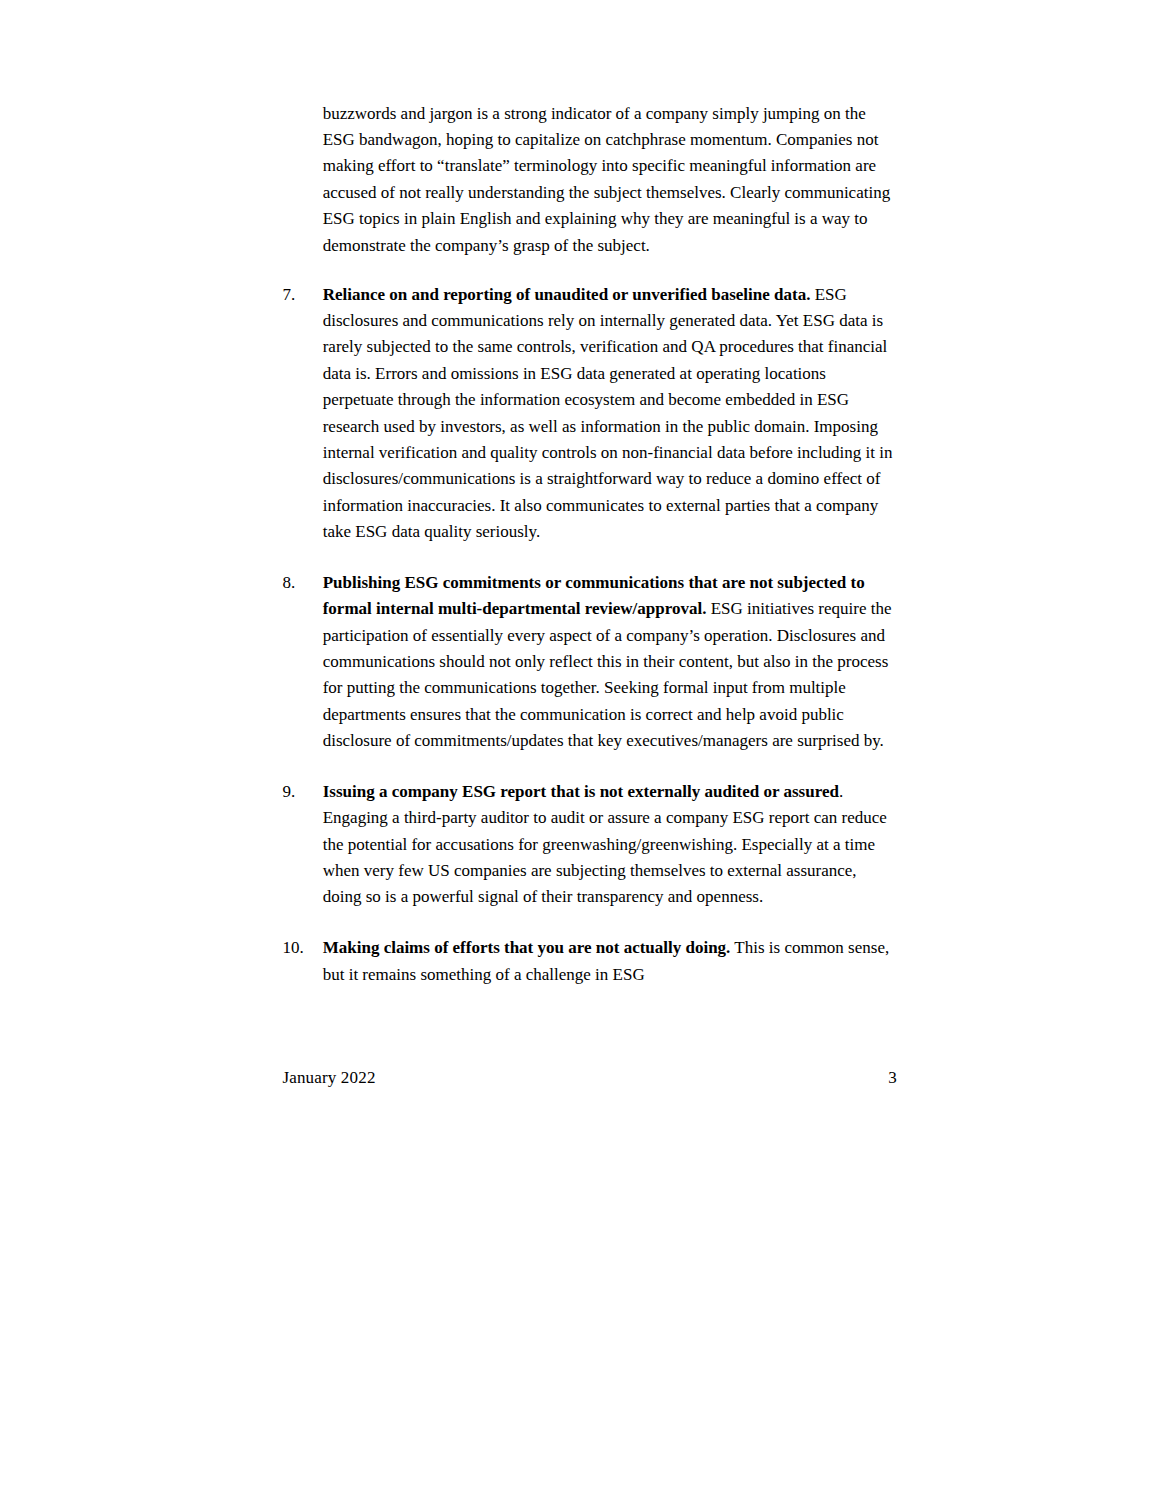buzzwords and jargon is a strong indicator of a company simply jumping on the ESG bandwagon, hoping to capitalize on catchphrase momentum. Companies not making effort to “translate” terminology into specific meaningful information are accused of not really understanding the subject themselves. Clearly communicating ESG topics in plain English and explaining why they are meaningful is a way to demonstrate the company’s grasp of the subject.
Reliance on and reporting of unaudited or unverified baseline data. ESG disclosures and communications rely on internally generated data. Yet ESG data is rarely subjected to the same controls, verification and QA procedures that financial data is. Errors and omissions in ESG data generated at operating locations perpetuate through the information ecosystem and become embedded in ESG research used by investors, as well as information in the public domain. Imposing internal verification and quality controls on non-financial data before including it in disclosures/communications is a straightforward way to reduce a domino effect of information inaccuracies. It also communicates to external parties that a company take ESG data quality seriously.
Publishing ESG commitments or communications that are not subjected to formal internal multi-departmental review/approval. ESG initiatives require the participation of essentially every aspect of a company’s operation. Disclosures and communications should not only reflect this in their content, but also in the process for putting the communications together. Seeking formal input from multiple departments ensures that the communication is correct and help avoid public disclosure of commitments/updates that key executives/managers are surprised by.
Issuing a company ESG report that is not externally audited or assured. Engaging a third-party auditor to audit or assure a company ESG report can reduce the potential for accusations for greenwashing/greenwishing. Especially at a time when very few US companies are subjecting themselves to external assurance, doing so is a powerful signal of their transparency and openness.
Making claims of efforts that you are not actually doing. This is common sense, but it remains something of a challenge in ESG
January 2022 3